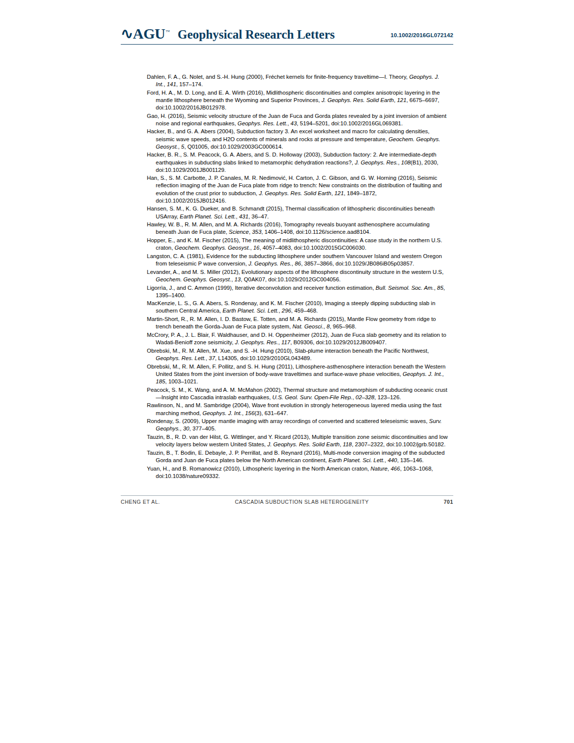∿AGU™
Geophysical Research Letters
10.1002/2016GL072142
Dahlen, F. A., G. Nolet, and S.-H. Hung (2000), Fréchet kernels for finite-frequency traveltime—I. Theory, Geophys. J. Int., 141, 157–174.
Ford, H. A., M. D. Long, and E. A. Wirth (2016), Midlithospheric discontinuities and complex anisotropic layering in the mantle lithosphere beneath the Wyoming and Superior Provinces, J. Geophys. Res. Solid Earth, 121, 6675–6697, doi:10.1002/2016JB012978.
Gao, H. (2016), Seismic velocity structure of the Juan de Fuca and Gorda plates revealed by a joint inversion of ambient noise and regional earthquakes, Geophys. Res. Lett., 43, 5194–5201, doi:10.1002/2016GL069381.
Hacker, B., and G. A. Abers (2004), Subduction factory 3. An excel worksheet and macro for calculating densities, seismic wave speeds, and H2O contents of minerals and rocks at pressure and temperature, Geochem. Geophys. Geosyst., 5, Q01005, doi:10.1029/2003GC000614.
Hacker, B. R., S. M. Peacock, G. A. Abers, and S. D. Holloway (2003), Subduction factory: 2. Are intermediate-depth earthquakes in subducting slabs linked to metamorphic dehydration reactions?, J. Geophys. Res., 108(B1), 2030, doi:10.1029/2001JB001129.
Han, S., S. M. Carbotte, J. P. Canales, M. R. Nedimović, H. Carton, J. C. Gibson, and G. W. Horning (2016), Seismic reflection imaging of the Juan de Fuca plate from ridge to trench: New constraints on the distribution of faulting and evolution of the crust prior to subduction, J. Geophys. Res. Solid Earth, 121, 1849–1872, doi:10.1002/2015JB012416.
Hansen, S. M., K. G. Dueker, and B. Schmandt (2015), Thermal classification of lithospheric discontinuities beneath USArray, Earth Planet. Sci. Lett., 431, 36–47.
Hawley, W. B., R. M. Allen, and M. A. Richards (2016), Tomography reveals buoyant asthenosphere accumulating beneath Juan de Fuca plate, Science, 353, 1406–1408, doi:10.1126/science.aad8104.
Hopper, E., and K. M. Fischer (2015), The meaning of midlithospheric discontinuities: A case study in the northern U.S. craton, Geochem. Geophys. Geosyst., 16, 4057–4083, doi:10.1002/2015GC006030.
Langston, C. A. (1981), Evidence for the subducting lithosphere under southern Vancouver Island and western Oregon from teleseismic P wave conversion, J. Geophys. Res., 86, 3857–3866, doi:10.1029/JB086iB05p03857.
Levander, A., and M. S. Miller (2012), Evolutionary aspects of the lithosphere discontinuity structure in the western U.S, Geochem. Geophys. Geosyst., 13, Q0AK07, doi:10.1029/2012GC004056.
Ligorrìa, J., and C. Ammon (1999), Iterative deconvolution and receiver function estimation, Bull. Seismol. Soc. Am., 85, 1395–1400.
MacKenzie, L. S., G. A. Abers, S. Rondenay, and K. M. Fischer (2010), Imaging a steeply dipping subducting slab in southern Central America, Earth Planet. Sci. Lett., 296, 459–468.
Martin-Short, R., R. M. Allen, I. D. Bastow, E. Totten, and M. A. Richards (2015), Mantle Flow geometry from ridge to trench beneath the Gorda-Juan de Fuca plate system, Nat. Geosci., 8, 965–968.
McCrory, P. A., J. L. Blair, F. Waldhauser, and D. H. Oppenheimer (2012), Juan de Fuca slab geometry and its relation to Wadati-Benioff zone seismicity, J. Geophys. Res., 117, B09306, doi:10.1029/2012JB009407.
Obrebski, M., R. M. Allen, M. Xue, and S. -H. Hung (2010), Slab-plume interaction beneath the Pacific Northwest, Geophys. Res. Lett., 37, L14305, doi:10.1029/2010GL043489.
Obrebski, M., R. M. Allen, F. Pollitz, and S. H. Hung (2011), Lithosphere-asthenosphere interaction beneath the Western United States from the joint inversion of body-wave traveltimes and surface-wave phase velocities, Geophys. J. Int., 185, 1003–1021.
Peacock, S. M., K. Wang, and A. M. McMahon (2002), Thermal structure and metamorphism of subducting oceanic crust—Insight into Cascadia intraslab earthquakes, U.S. Geol. Surv. Open-File Rep., 02–328, 123–126.
Rawlinson, N., and M. Sambridge (2004), Wave front evolution in strongly heterogeneous layered media using the fast marching method, Geophys. J. Int., 156(3), 631–647.
Rondenay, S. (2009), Upper mantle imaging with array recordings of converted and scattered teleseismic waves, Surv. Geophys., 30, 377–405.
Tauzin, B., R. D. van der Hilst, G. Wittlinger, and Y. Ricard (2013), Multiple transition zone seismic discontinuities and low velocity layers below western United States, J. Geophys. Res. Solid Earth, 118, 2307–2322, doi:10.1002/jgrb.50182.
Tauzin, B., T. Bodin, E. Debayle, J. P. Perrillat, and B. Reynard (2016), Multi-mode conversion imaging of the subducted Gorda and Juan de Fuca plates below the North American continent, Earth Planet. Sci. Lett., 440, 135–146.
Yuan, H., and B. Romanowicz (2010), Lithospheric layering in the North American craton, Nature, 466, 1063–1068, doi:10.1038/nature09332.
CHENG ET AL.
CASCADIA SUBDUCTION SLAB HETEROGENEITY
701